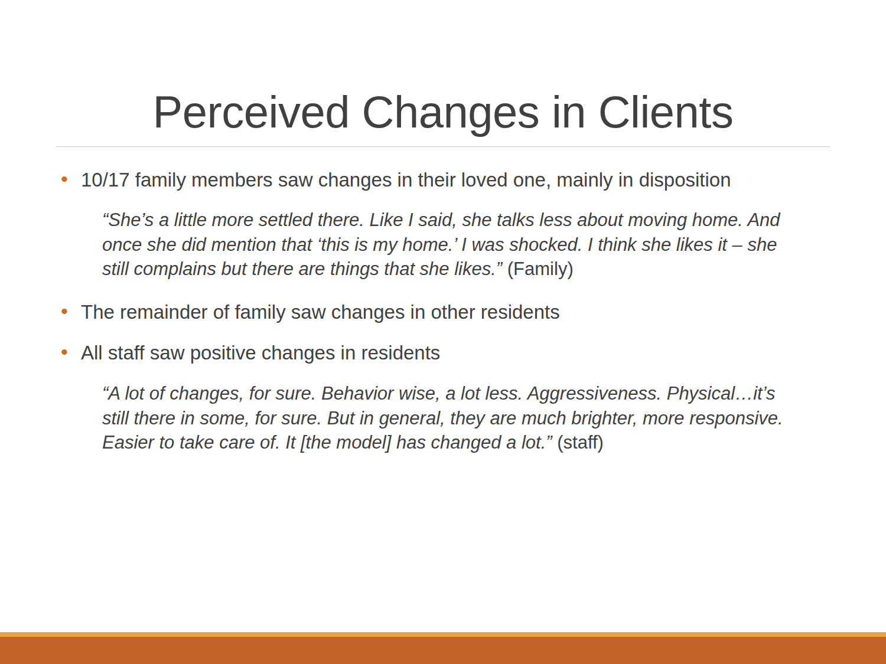Perceived Changes in Clients
10/17 family members saw changes in their loved one, mainly in disposition
“She’s a little more settled there. Like I said, she talks less about moving home. And once she did mention that ‘this is my home.’ I was shocked. I think she likes it – she still complains but there are things that she likes.” (Family)
The remainder of family saw changes in other residents
All staff saw positive changes in residents
“A lot of changes, for sure. Behavior wise, a lot less. Aggressiveness. Physical…it’s still there in some, for sure. But in general, they are much brighter, more responsive. Easier to take care of. It [the model] has changed a lot.” (staff)